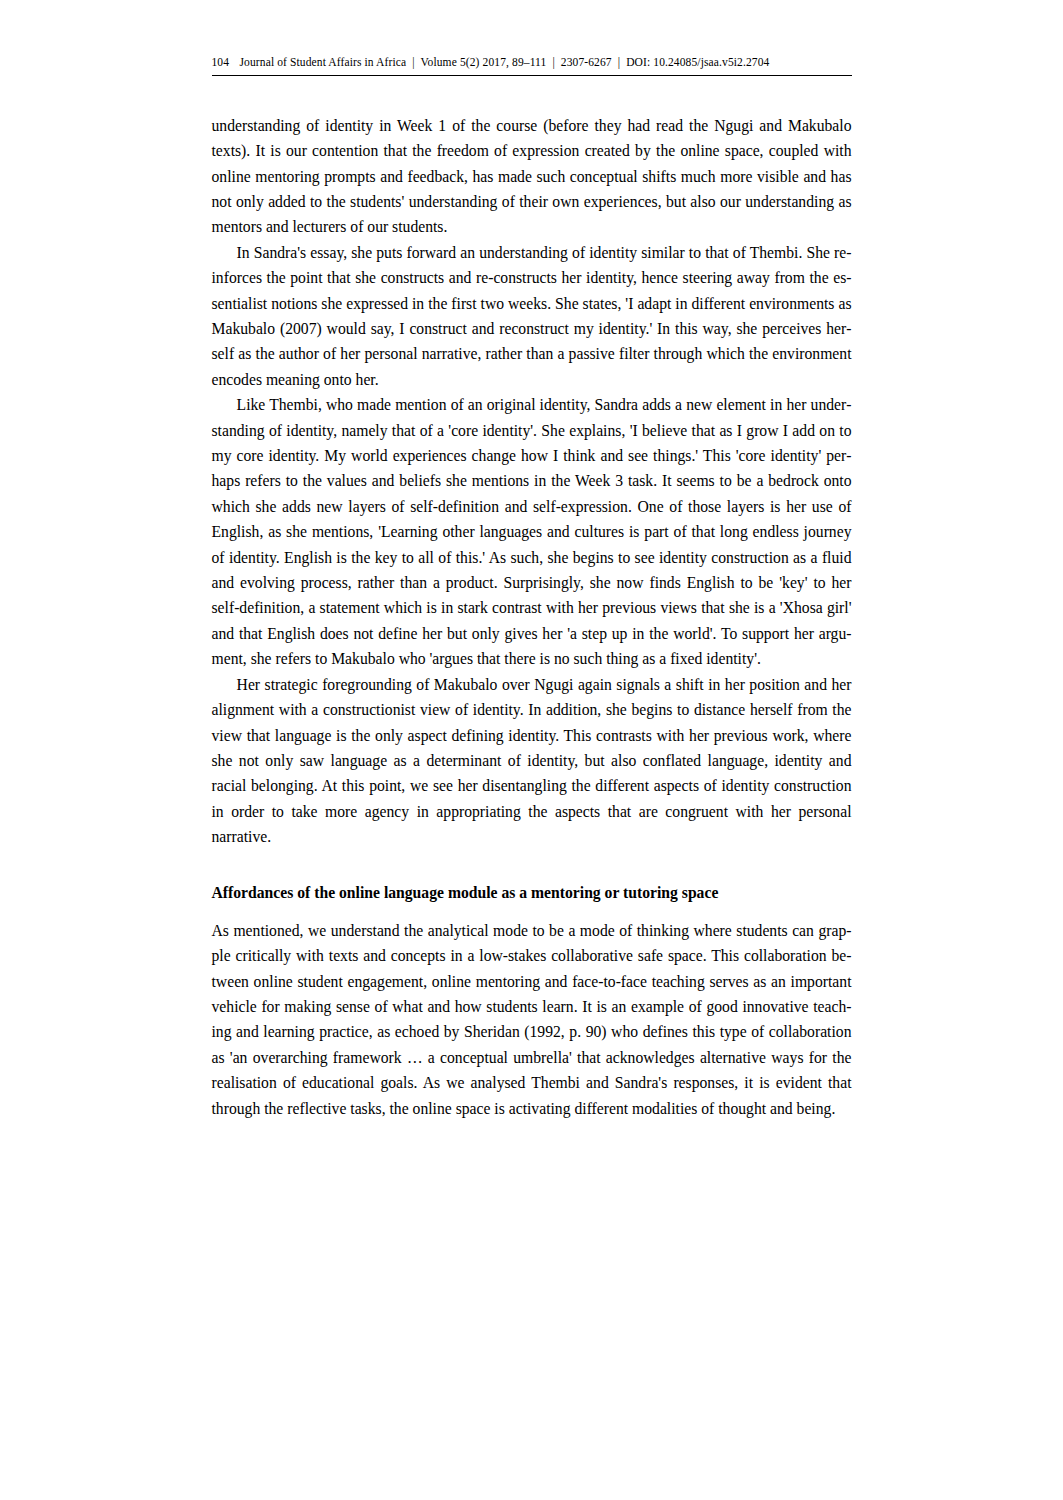104 Journal of Student Affairs in Africa | Volume 5(2) 2017, 89–111 | 2307-6267 | DOI: 10.24085/jsaa.v5i2.2704
understanding of identity in Week 1 of the course (before they had read the Ngugi and Makubalo texts). It is our contention that the freedom of expression created by the online space, coupled with online mentoring prompts and feedback, has made such conceptual shifts much more visible and has not only added to the students' understanding of their own experiences, but also our understanding as mentors and lecturers of our students.
In Sandra's essay, she puts forward an understanding of identity similar to that of Thembi. She reinforces the point that she constructs and re-constructs her identity, hence steering away from the essentialist notions she expressed in the first two weeks. She states, 'I adapt in different environments as Makubalo (2007) would say, I construct and reconstruct my identity.' In this way, she perceives herself as the author of her personal narrative, rather than a passive filter through which the environment encodes meaning onto her.
Like Thembi, who made mention of an original identity, Sandra adds a new element in her understanding of identity, namely that of a 'core identity'. She explains, 'I believe that as I grow I add on to my core identity. My world experiences change how I think and see things.' This 'core identity' perhaps refers to the values and beliefs she mentions in the Week 3 task. It seems to be a bedrock onto which she adds new layers of self-definition and self-expression. One of those layers is her use of English, as she mentions, 'Learning other languages and cultures is part of that long endless journey of identity. English is the key to all of this.' As such, she begins to see identity construction as a fluid and evolving process, rather than a product. Surprisingly, she now finds English to be 'key' to her self-definition, a statement which is in stark contrast with her previous views that she is a 'Xhosa girl' and that English does not define her but only gives her 'a step up in the world'. To support her argument, she refers to Makubalo who 'argues that there is no such thing as a fixed identity'.
Her strategic foregrounding of Makubalo over Ngugi again signals a shift in her position and her alignment with a constructionist view of identity. In addition, she begins to distance herself from the view that language is the only aspect defining identity. This contrasts with her previous work, where she not only saw language as a determinant of identity, but also conflated language, identity and racial belonging. At this point, we see her disentangling the different aspects of identity construction in order to take more agency in appropriating the aspects that are congruent with her personal narrative.
Affordances of the online language module as a mentoring or tutoring space
As mentioned, we understand the analytical mode to be a mode of thinking where students can grapple critically with texts and concepts in a low-stakes collaborative safe space. This collaboration between online student engagement, online mentoring and face-to-face teaching serves as an important vehicle for making sense of what and how students learn. It is an example of good innovative teaching and learning practice, as echoed by Sheridan (1992, p. 90) who defines this type of collaboration as 'an overarching framework … a conceptual umbrella' that acknowledges alternative ways for the realisation of educational goals. As we analysed Thembi and Sandra's responses, it is evident that through the reflective tasks, the online space is activating different modalities of thought and being.